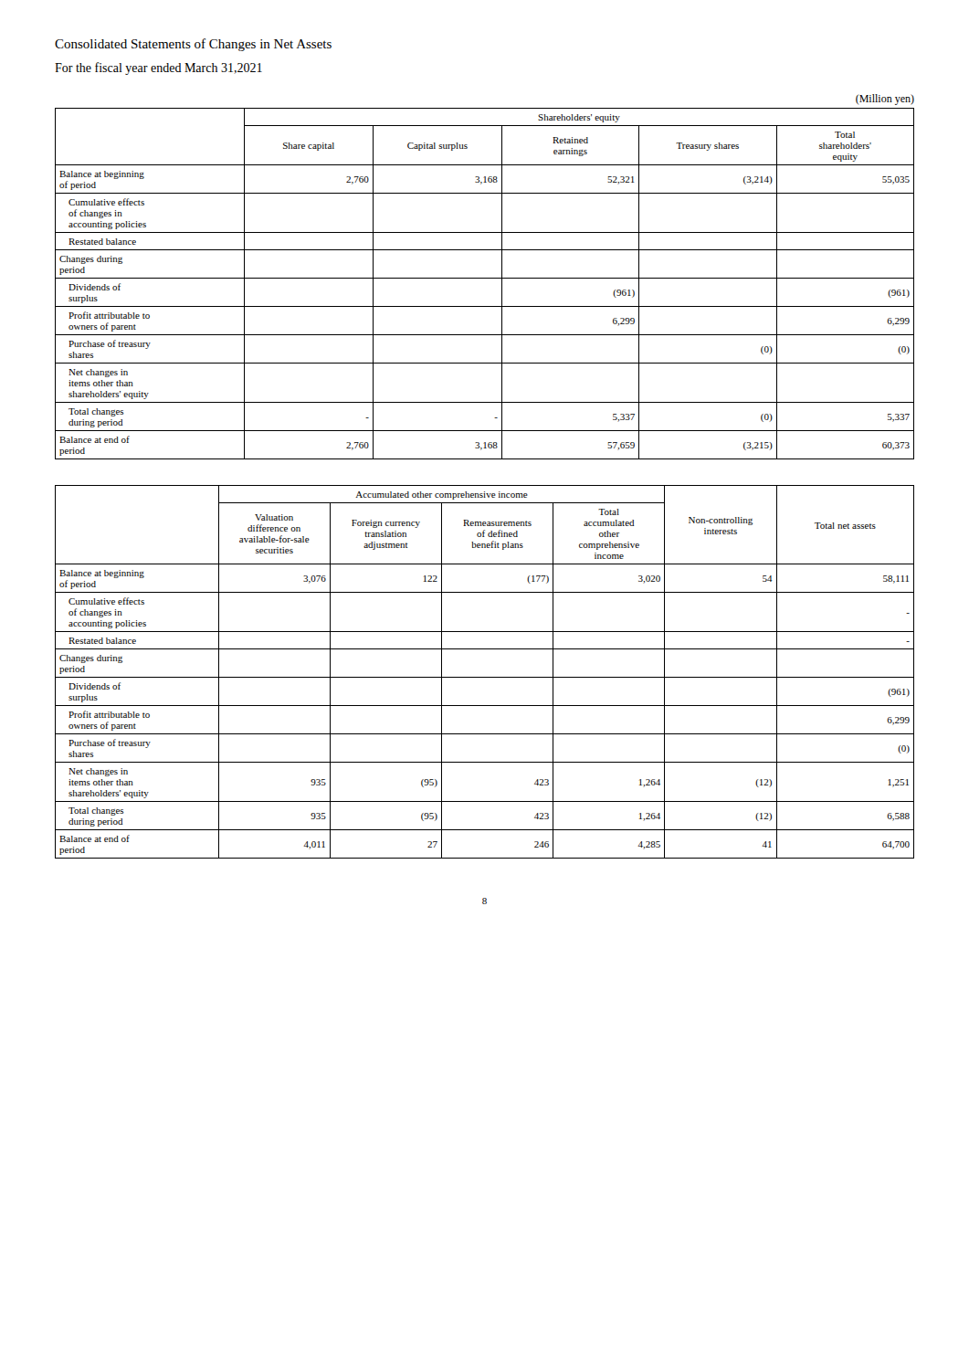Consolidated Statements of Changes in Net Assets
For the fiscal year ended March 31,2021
(Million yen)
| | Shareholders' equity |
| --- | --- |
| Share capital | Capital surplus | Retained earnings | Treasury shares | Total shareholders' equity |
| Balance at beginning of period | 2,760 | 3,168 | 52,321 | (3,214) | 55,035 |
| Cumulative effects of changes in accounting policies | | | | | |
| Restated balance | | | | | |
| Changes during period | | | | | |
| Dividends of surplus | | | (961) | | (961) |
| Profit attributable to owners of parent | | | 6,299 | | 6,299 |
| Purchase of treasury shares | | | | (0) | (0) |
| Net changes in items other than shareholders' equity | | | | | |
| Total changes during period | - | - | 5,337 | (0) | 5,337 |
| Balance at end of period | 2,760 | 3,168 | 57,659 | (3,215) | 60,373 |
| | Accumulated other comprehensive income | Non-controlling interests | Total net assets |
| --- | --- | --- | --- |
| Valuation difference on available-for-sale securities | Foreign currency translation adjustment | Remeasurements of defined benefit plans | Total accumulated other comprehensive income |
| Balance at beginning of period | 3,076 | 122 | (177) | 3,020 | 54 | 58,111 |
| Cumulative effects of changes in accounting policies | | | | | | - |
| Restated balance | | | | | | - |
| Changes during period | | | | | | |
| Dividends of surplus | | | | | | (961) |
| Profit attributable to owners of parent | | | | | | 6,299 |
| Purchase of treasury shares | | | | | | (0) |
| Net changes in items other than shareholders' equity | 935 | (95) | 423 | 1,264 | (12) | 1,251 |
| Total changes during period | 935 | (95) | 423 | 1,264 | (12) | 6,588 |
| Balance at end of period | 4,011 | 27 | 246 | 4,285 | 41 | 64,700 |
8